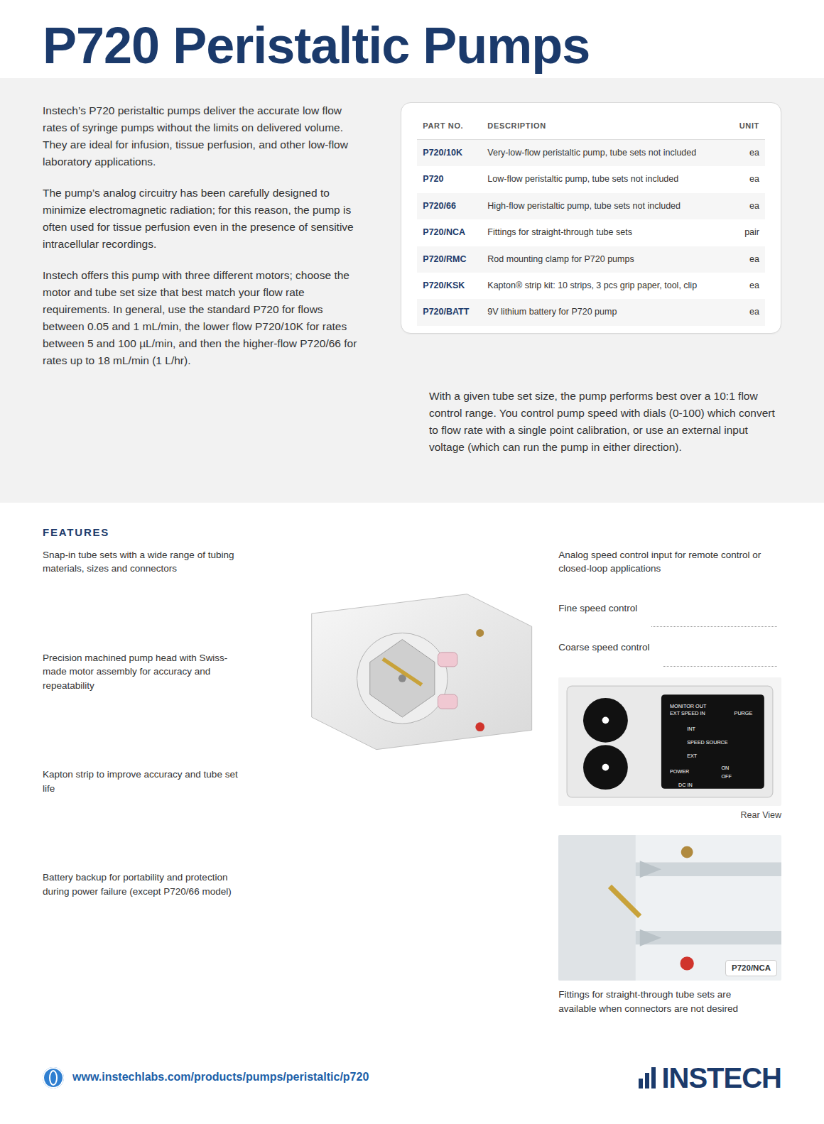P720 Peristaltic Pumps
Instech’s P720 peristaltic pumps deliver the accurate low flow rates of syringe pumps without the limits on delivered volume. They are ideal for infusion, tissue perfusion, and other low-flow laboratory applications.
The pump’s analog circuitry has been carefully designed to minimize electromagnetic radiation; for this reason, the pump is often used for tissue perfusion even in the presence of sensitive intracellular recordings.
Instech offers this pump with three different motors; choose the motor and tube set size that best match your flow rate requirements. In general, use the standard P720 for flows between 0.05 and 1 mL/min, the lower flow P720/10K for rates between 5 and 100 µL/min, and then the higher-flow P720/66 for rates up to 18 mL/min (1 L/hr).
| PART NO. | DESCRIPTION | UNIT |
| --- | --- | --- |
| P720/10K | Very-low-flow peristaltic pump, tube sets not included | ea |
| P720 | Low-flow peristaltic pump, tube sets not included | ea |
| P720/66 | High-flow peristaltic pump, tube sets not included | ea |
| P720/NCA | Fittings for straight-through tube sets | pair |
| P720/RMC | Rod mounting clamp for P720 pumps | ea |
| P720/KSK | Kapton® strip kit: 10 strips, 3 pcs grip paper, tool, clip | ea |
| P720/BATT | 9V lithium battery for P720 pump | ea |
With a given tube set size, the pump performs best over a 10:1 flow control range. You control pump speed with dials (0-100) which convert to flow rate with a single point calibration, or use an external input voltage (which can run the pump in either direction).
FEATURES
Snap-in tube sets with a wide range of tubing materials, sizes and connectors
Precision machined pump head with Swiss-made motor assembly for accuracy and repeatability
Kapton strip to improve accuracy and tube set life
Battery backup for portability and protection during power failure (except P720/66 model)
Analog speed control input for remote control or closed-loop applications
Fine speed control
Coarse speed control
Rear View
P720/NCA
Fittings for straight-through tube sets are available when connectors are not desired
www.instechlabs.com/products/pumps/peristaltic/p720
INSTECH